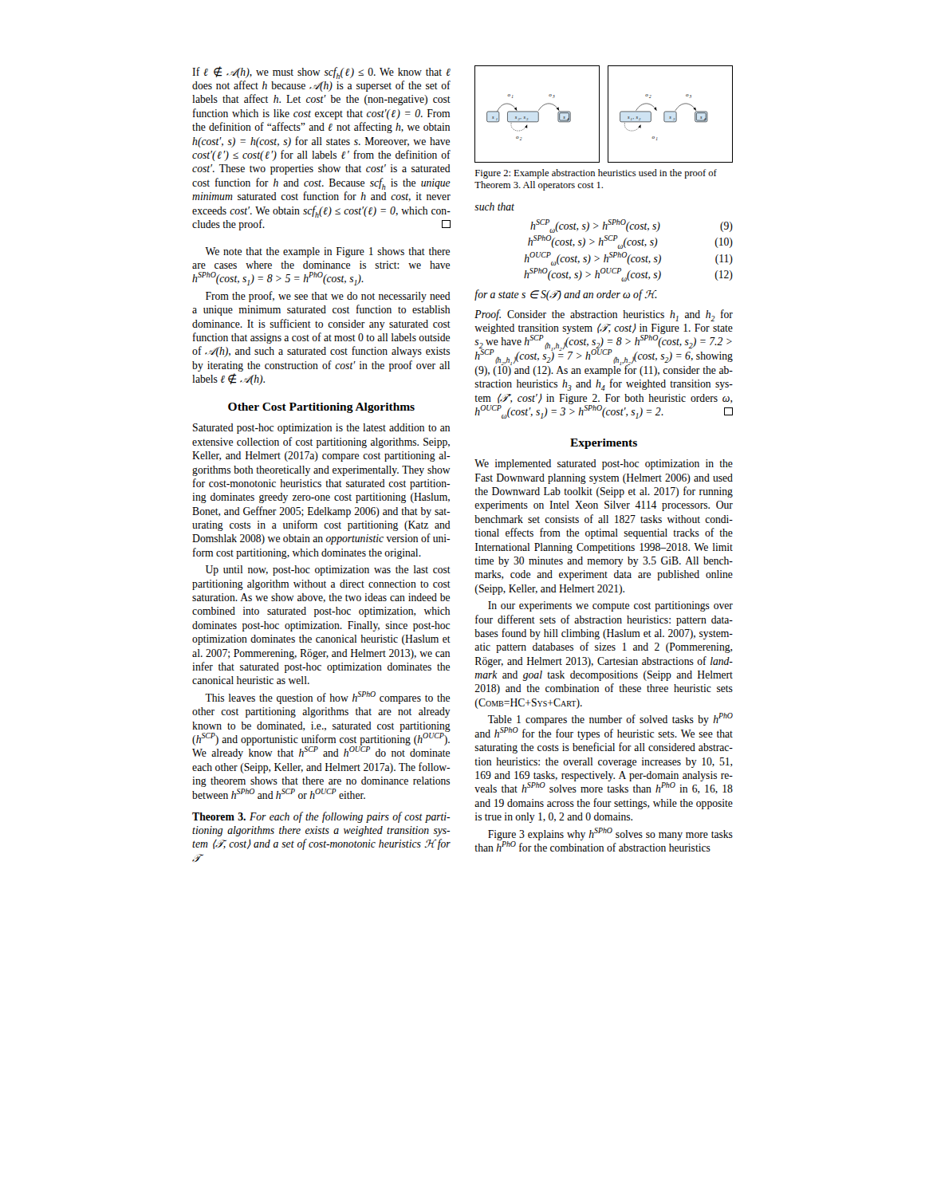If ℓ ∉ 𝒜(h), we must show scfh(ℓ) ≤ 0. We know that ℓ does not affect h because 𝒜(h) is a superset of the set of labels that affect h. Let cost′ be the (non-negative) cost function which is like cost except that cost′(ℓ) = 0. From the definition of “affects” and ℓ not affecting h, we obtain h(cost′, s) = h(cost, s) for all states s. Moreover, we have cost′(ℓ′) ≤ cost(ℓ′) for all labels ℓ′ from the definition of cost′. These two properties show that cost′ is a saturated cost function for h and cost. Because scfh is the unique minimum saturated cost function for h and cost, it never exceeds cost′. We obtain scfh(ℓ) ≤ cost′(ℓ) = 0, which concludes the proof.
We note that the example in Figure 1 shows that there are cases where the dominance is strict: we have hSPhO(cost, s1) = 8 > 5 = hPhO(cost, s1).
From the proof, we see that we do not necessarily need a unique minimum saturated cost function to establish dominance. It is sufficient to consider any saturated cost function that assigns a cost of at most 0 to all labels outside of 𝒜(h), and such a saturated cost function always exists by iterating the construction of cost′ in the proof over all labels ℓ ∉ 𝒜(h).
Other Cost Partitioning Algorithms
Saturated post-hoc optimization is the latest addition to an extensive collection of cost partitioning algorithms. Seipp, Keller, and Helmert (2017a) compare cost partitioning algorithms both theoretically and experimentally. They show for cost-monotonic heuristics that saturated cost partitioning dominates greedy zero-one cost partitioning (Haslum, Bonet, and Geffner 2005; Edelkamp 2006) and that by saturating costs in a uniform cost partitioning (Katz and Domshlak 2008) we obtain an opportunistic version of uniform cost partitioning, which dominates the original.
Up until now, post-hoc optimization was the last cost partitioning algorithm without a direct connection to cost saturation. As we show above, the two ideas can indeed be combined into saturated post-hoc optimization, which dominates post-hoc optimization. Finally, since post-hoc optimization dominates the canonical heuristic (Haslum et al. 2007; Pommerening, Röger, and Helmert 2013), we can infer that saturated post-hoc optimization dominates the canonical heuristic as well.
This leaves the question of how hSPhO compares to the other cost partitioning algorithms that are not already known to be dominated, i.e., saturated cost partitioning (hSCP) and opportunistic uniform cost partitioning (hOUCP). We already know that hSCP and hOUCP do not dominate each other (Seipp, Keller, and Helmert 2017a). The following theorem shows that there are no dominance relations between hSPhO and hSCP or hOUCP either.
Theorem 3. For each of the following pairs of cost partitioning algorithms there exists a weighted transition system ⟨𝒯, cost⟩ and a set of cost-monotonic heuristics ℋ for 𝒯
o 1 o 3 s 1 s 2 , s 3 s 4 o 2
o 2 o 3 s 1 , s 2 s 3 s 4 o 1
Figure 2: Example abstraction heuristics used in the proof of Theorem 3. All operators cost 1.
such that
hSCPω(cost, s) > hSPhO(cost, s)
(9)
hSPhO(cost, s) > hSCPω(cost, s)
(10)
hOUCPω(cost, s) > hSPhO(cost, s)
(11)
hSPhO(cost, s) > hOUCPω(cost, s)
(12)
for a state s ∈ S(𝒯) and an order ω of ℋ.
Proof. Consider the abstraction heuristics h1 and h2 for weighted transition system ⟨𝒯, cost⟩ in Figure 1. For state s2 we have hSCP⟨h1,h2⟩(cost, s2) = 8 > hSPhO(cost, s2) = 7.2 > hSCP⟨h2,h1⟩(cost, s2) = 7 > hOUCP⟨h1,h2⟩(cost, s2) = 6, showing (9), (10) and (12). As an example for (11), consider the abstraction heuristics h3 and h4 for weighted transition system ⟨𝒯′, cost′⟩ in Figure 2. For both heuristic orders ω, hOUCPω(cost′, s1) = 3 > hSPhO(cost′, s1) = 2.
Experiments
We implemented saturated post-hoc optimization in the Fast Downward planning system (Helmert 2006) and used the Downward Lab toolkit (Seipp et al. 2017) for running experiments on Intel Xeon Silver 4114 processors. Our benchmark set consists of all 1827 tasks without conditional effects from the optimal sequential tracks of the International Planning Competitions 1998–2018. We limit time by 30 minutes and memory by 3.5 GiB. All benchmarks, code and experiment data are published online (Seipp, Keller, and Helmert 2021).
In our experiments we compute cost partitionings over four different sets of abstraction heuristics: pattern databases found by hill climbing (Haslum et al. 2007), systematic pattern databases of sizes 1 and 2 (Pommerening, Röger, and Helmert 2013), Cartesian abstractions of landmark and goal task decompositions (Seipp and Helmert 2018) and the combination of these three heuristic sets (Comb=HC+Sys+Cart).
Table 1 compares the number of solved tasks by hPhO and hSPhO for the four types of heuristic sets. We see that saturating the costs is beneficial for all considered abstraction heuristics: the overall coverage increases by 10, 51, 169 and 169 tasks, respectively. A per-domain analysis reveals that hSPhO solves more tasks than hPhO in 6, 16, 18 and 19 domains across the four settings, while the opposite is true in only 1, 0, 2 and 0 domains.
Figure 3 explains why hSPhO solves so many more tasks than hPhO for the combination of abstraction heuristics